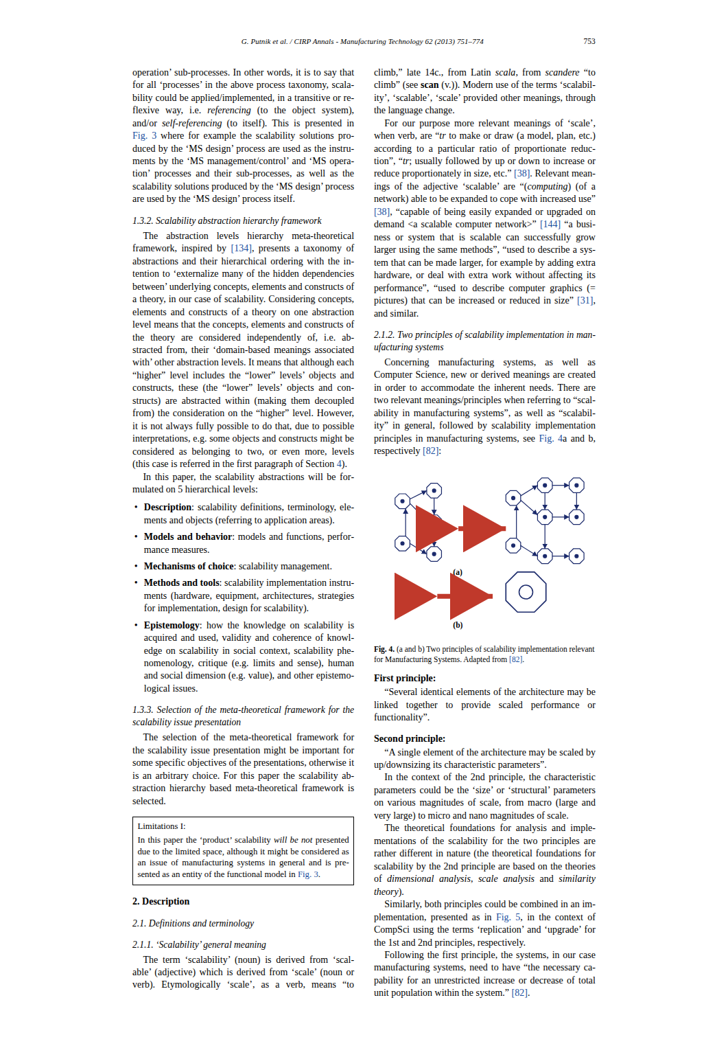G. Putnik et al. / CIRP Annals - Manufacturing Technology 62 (2013) 751–774 753
operation’ sub-processes. In other words, it is to say that for all ‘processes’ in the above process taxonomy, scalability could be applied/implemented, in a transitive or reflexive way, i.e. referencing (to the object system), and/or self-referencing (to itself). This is presented in Fig. 3 where for example the scalability solutions produced by the ‘MS design’ process are used as the instruments by the ‘MS management/control’ and ‘MS operation’ processes and their sub-processes, as well as the scalability solutions produced by the ‘MS design’ process are used by the ‘MS design’ process itself.
1.3.2. Scalability abstraction hierarchy framework
The abstraction levels hierarchy meta-theoretical framework, inspired by [134], presents a taxonomy of abstractions and their hierarchical ordering with the intention to ‘externalize many of the hidden dependencies between’ underlying concepts, elements and constructs of a theory, in our case of scalability. Considering concepts, elements and constructs of a theory on one abstraction level means that the concepts, elements and constructs of the theory are considered independently of, i.e. abstracted from, their ‘domain-based meanings associated with’ other abstraction levels. It means that although each “higher” level includes the “lower” levels’ objects and constructs, these (the “lower” levels’ objects and constructs) are abstracted within (making them decoupled from) the consideration on the “higher” level. However, it is not always fully possible to do that, due to possible interpretations, e.g. some objects and constructs might be considered as belonging to two, or even more, levels (this case is referred in the first paragraph of Section 4).
In this paper, the scalability abstractions will be formulated on 5 hierarchical levels:
Description: scalability definitions, terminology, elements and objects (referring to application areas).
Models and behavior: models and functions, performance measures.
Mechanisms of choice: scalability management.
Methods and tools: scalability implementation instruments (hardware, equipment, architectures, strategies for implementation, design for scalability).
Epistemology: how the knowledge on scalability is acquired and used, validity and coherence of knowledge on scalability in social context, scalability phenomenology, critique (e.g. limits and sense), human and social dimension (e.g. value), and other epistemological issues.
1.3.3. Selection of the meta-theoretical framework for the scalability issue presentation
The selection of the meta-theoretical framework for the scalability issue presentation might be important for some specific objectives of the presentations, otherwise it is an arbitrary choice. For this paper the scalability abstraction hierarchy based meta-theoretical framework is selected.
Limitations I:
In this paper the ‘product’ scalability will be not presented due to the limited space, although it might be considered as an issue of manufacturing systems in general and is presented as an entity of the functional model in Fig. 3.
2. Description
2.1. Definitions and terminology
2.1.1. ‘Scalability’ general meaning
The term ‘scalability’ (noun) is derived from ‘scalable’ (adjective) which is derived from ‘scale’ (noun or verb). Etymologically ‘scale’, as a verb, means “to climb,” late 14c., from Latin scala, from scandere “to climb” (see scan (v.)). Modern use of the terms ‘scalability’, ‘scalable’, ‘scale’ provided other meanings, through the language change.
For our purpose more relevant meanings of ‘scale’, when verb, are “tr to make or draw (a model, plan, etc.) according to a particular ratio of proportionate reduction”, “tr; usually followed by up or down to increase or reduce proportionately in size, etc.” [38]. Relevant meanings of the adjective ‘scalable’ are “(computing) (of a network) able to be expanded to cope with increased use” [38], “capable of being easily expanded or upgraded on demand <a scalable computer network>” [144] “a business or system that is scalable can successfully grow larger using the same methods”, “used to describe a system that can be made larger, for example by adding extra hardware, or deal with extra work without affecting its performance”, “used to describe computer graphics (= pictures) that can be increased or reduced in size” [31], and similar.
2.1.2. Two principles of scalability implementation in manufacturing systems
Concerning manufacturing systems, as well as Computer Science, new or derived meanings are created in order to accommodate the inherent needs. There are two relevant meanings/principles when referring to “scalability in manufacturing systems”, as well as “scalability” in general, followed by scalability implementation principles in manufacturing systems, see Fig. 4a and b, respectively [82]:
(a) (b)
Fig. 4. (a and b) Two principles of scalability implementation relevant for Manufacturing Systems. Adapted from [82].
First principle:
“Several identical elements of the architecture may be linked together to provide scaled performance or functionality”.
Second principle:
“A single element of the architecture may be scaled by up/downsizing its characteristic parameters”.
In the context of the 2nd principle, the characteristic parameters could be the ‘size’ or ‘structural’ parameters on various magnitudes of scale, from macro (large and very large) to micro and nano magnitudes of scale.
The theoretical foundations for analysis and implementations of the scalability for the two principles are rather different in nature (the theoretical foundations for scalability by the 2nd principle are based on the theories of dimensional analysis, scale analysis and similarity theory).
Similarly, both principles could be combined in an implementation, presented as in Fig. 5, in the context of CompSci using the terms ‘replication’ and ‘upgrade’ for the 1st and 2nd principles, respectively.
Following the first principle, the systems, in our case manufacturing systems, need to have “the necessary capability for an unrestricted increase or decrease of total unit population within the system.” [82].